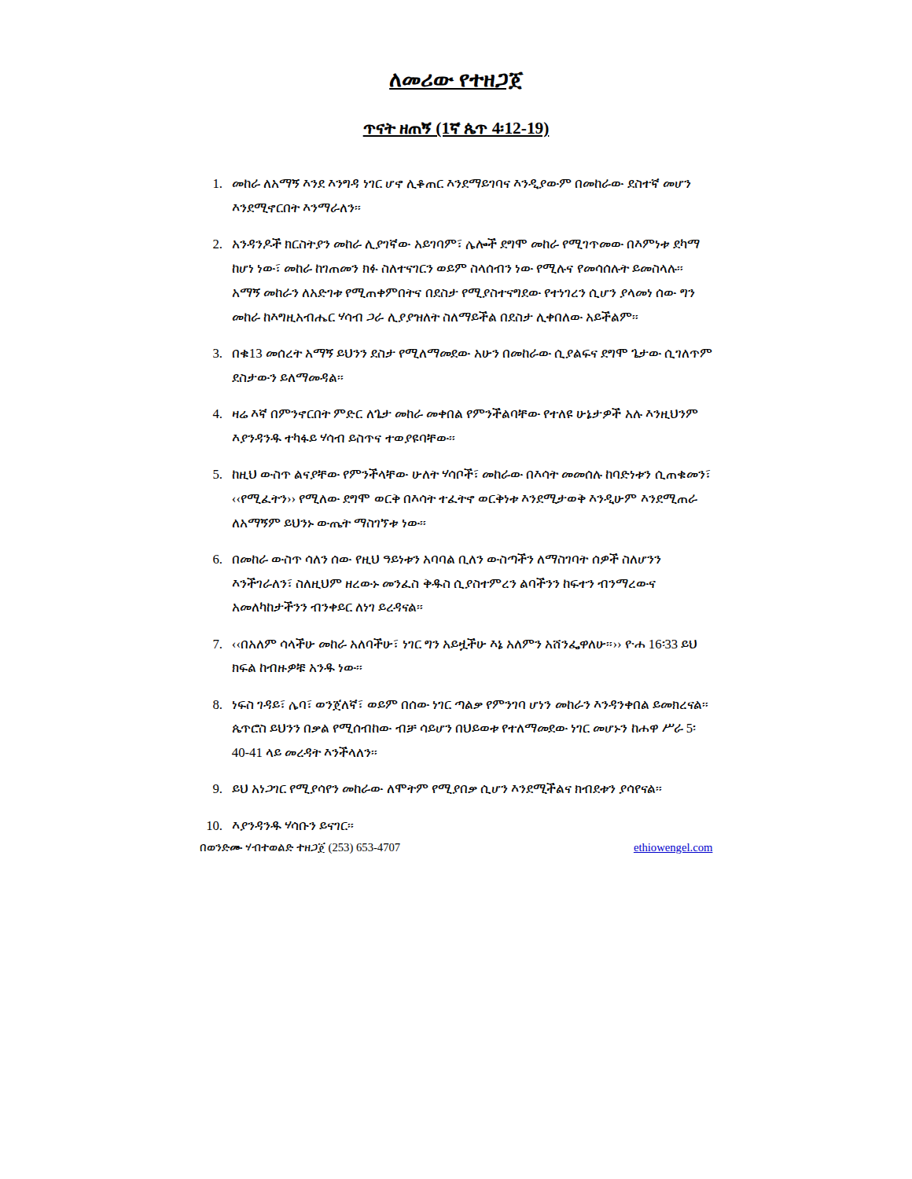ለመሪው የተዘጋጀ
ጥናት ዘጠኝ (1ኛ ጴጥ 4፡12-19)
መከራ ለአማኝ እንደ እንግዳ ነገር ሆኖ ሊቆጠር እንደማይገባና እንዲያውም በመከራው ደስተኛ መሆን እንደሚኖርበት እንማራለን።
አንዳንዶች ክርስትያን መከራ ሊያገኛው አይገባም፣ ሌሎች ደግሞ መከራ የሚገጥመው በእምነቱ ደካማ ከሆነ ነው፣ መከራ ከገጠመን ክፉ ስለተናገርን ወይም ስላሰብን ነው የሚሉና የመሳሰሉት ይመስላሉ። አማኝ መከራን ለአድገቱ የሚጠቀምበትና በደስታ የሚያስተናግደው የተነገረን ሲሆን ያላመነ ሰው ግን መከራ ከእግዚአብሔር ሃሳብ ጋራ ሊያያዝለት ስለማይችል በደስታ ሊቀበለው አይችልም።
በቁ13 መሰረት አማኝ ይህንን ደስታ የሚለማመደው አሁን በመከራው ሲያልፍና ደግሞ ጌታው ሲገለጥም ደስታውን ይለማመዳል።
ዛሬ እኛ በምንኖርበት ምድር ለጌታ መከራ መቀበል የምንችልባቸው የተለዩ ሁኔታዎች አሉ እንዚህንም እያንዳንዱ ተካፋይ ሃሳብ ይስጥና ተወያዩባቸው።
ከዚህ ውስጥ ልናያቸው የምንችላቸው ሁለት ሃሳቦች፣ መከራው በእሳት መመሰሉ ከባድነቱን ሲጠቁመን፣ ‹‹የሚፈትን›› የሚለው ደግሞ ወርቅ በእሳት ተፈትኖ ወርቅነቱ እንደሚታወቅ እንዲሁም እንደሚጠራ ለአማኝም ይህንኑ ውጤት ማስገኘቱ ነው።
በመከራ ውስጥ ሳለን ሰው የዚህ ዓይነቱን አባባል ቢለን ውስጣችን ለማስገባት ሰዎች ስለሆንን እንችገራለን፣ ስለዚህም ዘረውኑ መንፈስ ቅዱስ ሲያስተምረን ልባችንን ከፍተን ብንማረውና አመለካከታችንን ብንቀይር ለነገ ይረዳናል።
‹‹በአለም ሳላችሁ መከራ አለባችሁ፣ ነገር ግን አይዟችሁ እኔ አለምን አሸንፌዋለሁ።›› ዮሐ 16፡33 ይህ ክፍል ከብዙዎቹ አንዱ ነው።
ነፍስ ገዳይ፣ ሌባ፣ ወንጀለኛ፣ ወይም በሰው ነገር ጣልቃ የምንገባ ሆነን መከራን እንዳንቀበል ይመክረናል። ጴጥሮስ ይህንን በቃል የሚሰብከው ብቻ ሳይሆን በህይወቱ የተለማመደው ነገር መሆኑን ከሐዋ ሥራ 5፡40-41 ላይ መረዳት እንችላለን።
ይህ አነጋገር የሚያሳየን መከራው ለሞትም የሚያበቃ ሲሆን እንደሚችልና ክብደቱን ያሳየናል።
እያንዳንዱ ሃሳቡን ይናገር።
በወንድሙ ሃብተወልድ ተዘጋጀ (253) 653-4707 ethiowengel.com